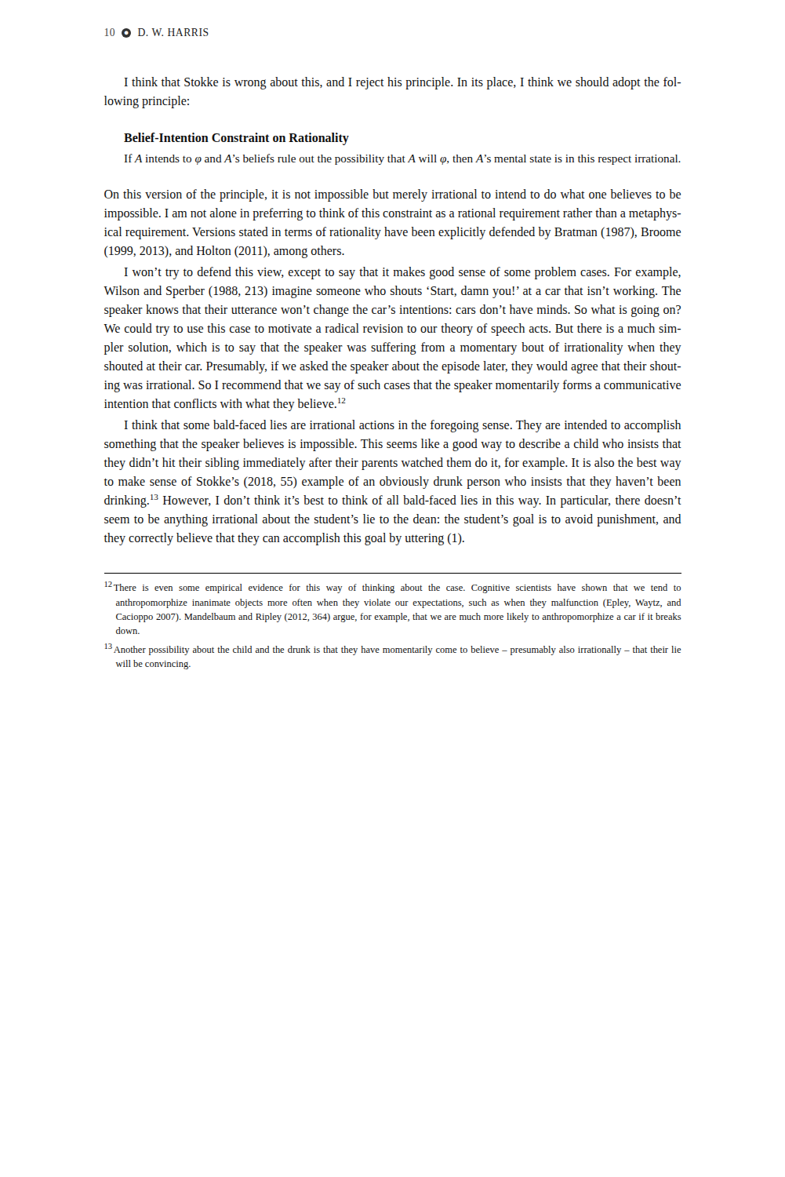10 ● D. W. Harris
I think that Stokke is wrong about this, and I reject his principle. In its place, I think we should adopt the following principle:
Belief-Intention Constraint on Rationality
If A intends to φ and A’s beliefs rule out the possibility that A will φ, then A’s mental state is in this respect irrational.
On this version of the principle, it is not impossible but merely irrational to intend to do what one believes to be impossible. I am not alone in preferring to think of this constraint as a rational requirement rather than a metaphysical requirement. Versions stated in terms of rationality have been explicitly defended by Bratman (1987), Broome (1999, 2013), and Holton (2011), among others.
I won’t try to defend this view, except to say that it makes good sense of some problem cases. For example, Wilson and Sperber (1988, 213) imagine someone who shouts ‘Start, damn you!’ at a car that isn’t working. The speaker knows that their utterance won’t change the car’s intentions: cars don’t have minds. So what is going on? We could try to use this case to motivate a radical revision to our theory of speech acts. But there is a much simpler solution, which is to say that the speaker was suffering from a momentary bout of irrationality when they shouted at their car. Presumably, if we asked the speaker about the episode later, they would agree that their shouting was irrational. So I recommend that we say of such cases that the speaker momentarily forms a communicative intention that conflicts with what they believe.12
I think that some bald-faced lies are irrational actions in the foregoing sense. They are intended to accomplish something that the speaker believes is impossible. This seems like a good way to describe a child who insists that they didn’t hit their sibling immediately after their parents watched them do it, for example. It is also the best way to make sense of Stokke’s (2018, 55) example of an obviously drunk person who insists that they haven’t been drinking.13 However, I don’t think it’s best to think of all bald-faced lies in this way. In particular, there doesn’t seem to be anything irrational about the student’s lie to the dean: the student’s goal is to avoid punishment, and they correctly believe that they can accomplish this goal by uttering (1).
12There is even some empirical evidence for this way of thinking about the case. Cognitive scientists have shown that we tend to anthropomorphize inanimate objects more often when they violate our expectations, such as when they malfunction (Epley, Waytz, and Cacioppo 2007). Mandelbaum and Ripley (2012, 364) argue, for example, that we are much more likely to anthropomorphize a car if it breaks down.
13Another possibility about the child and the drunk is that they have momentarily come to believe – presumably also irrationally – that their lie will be convincing.